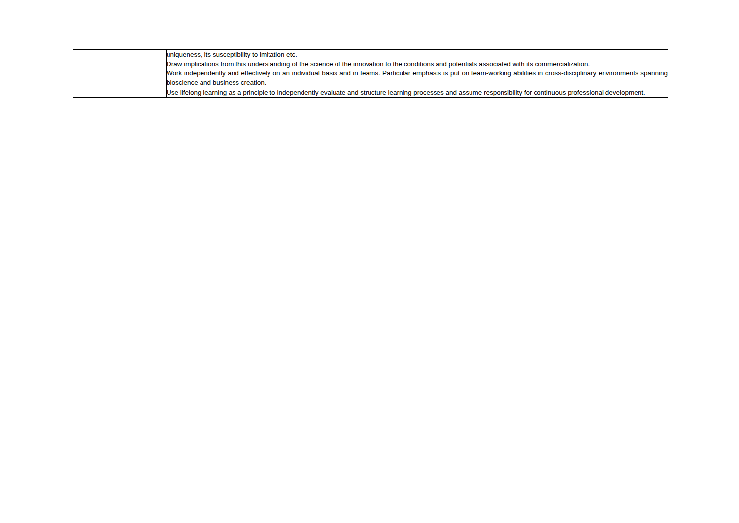| | uniqueness, its susceptibility to imitation etc. Draw implications from this understanding of the science of the innovation to the conditions and potentials associated with its commercialization. Work independently and effectively on an individual basis and in teams. Particular emphasis is put on team-working abilities in cross-disciplinary environments spanning bioscience and business creation. Use lifelong learning as a principle to independently evaluate and structure learning processes and assume responsibility for continuous professional development. |